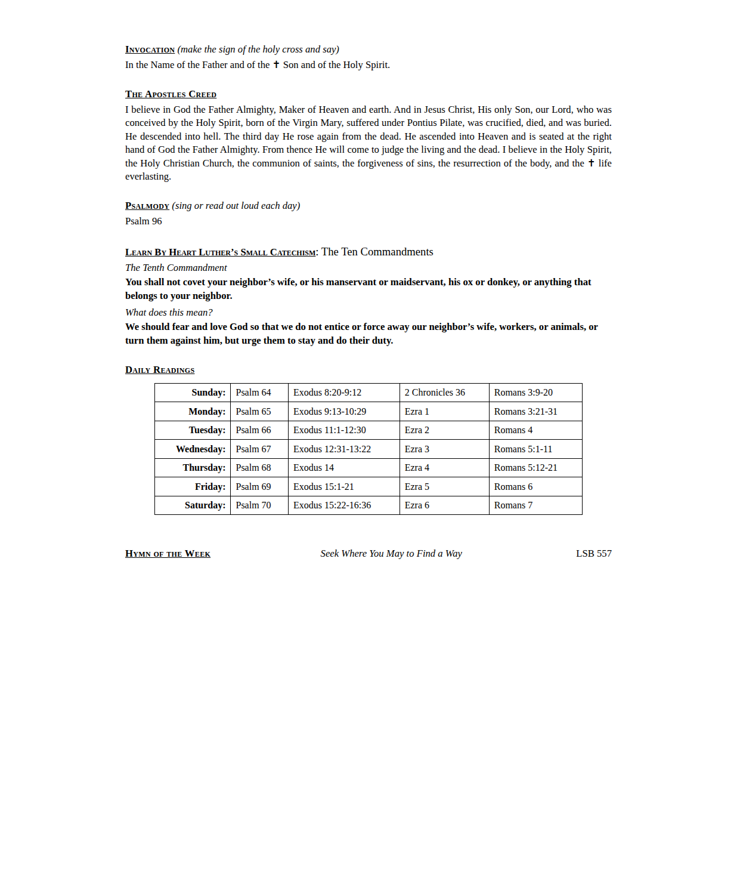Invocation
(make the sign of the holy cross and say)
In the Name of the Father and of the ✝ Son and of the Holy Spirit.
The Apostles Creed
I believe in God the Father Almighty, Maker of Heaven and earth. And in Jesus Christ, His only Son, our Lord, who was conceived by the Holy Spirit, born of the Virgin Mary, suffered under Pontius Pilate, was crucified, died, and was buried. He descended into hell. The third day He rose again from the dead. He ascended into Heaven and is seated at the right hand of God the Father Almighty. From thence He will come to judge the living and the dead. I believe in the Holy Spirit, the Holy Christian Church, the communion of saints, the forgiveness of sins, the resurrection of the body, and the ✝ life everlasting.
Psalmody
(sing or read out loud each day)
Psalm 96
Learn By Heart Luther’s Small Catechism: The Ten Commandments
The Tenth Commandment
You shall not covet your neighbor’s wife, or his manservant or maidservant, his ox or donkey, or anything that belongs to your neighbor.
What does this mean?
We should fear and love God so that we do not entice or force away our neighbor’s wife, workers, or animals, or turn them against him, but urge them to stay and do their duty.
Daily Readings
| Sunday: | Psalm 64 | Exodus 8:20-9:12 | 2 Chronicles 36 | Romans 3:9-20 |
| Monday: | Psalm 65 | Exodus 9:13-10:29 | Ezra 1 | Romans 3:21-31 |
| Tuesday: | Psalm 66 | Exodus 11:1-12:30 | Ezra 2 | Romans 4 |
| Wednesday: | Psalm 67 | Exodus 12:31-13:22 | Ezra 3 | Romans 5:1-11 |
| Thursday: | Psalm 68 | Exodus 14 | Ezra 4 | Romans 5:12-21 |
| Friday: | Psalm 69 | Exodus 15:1-21 | Ezra 5 | Romans 6 |
| Saturday: | Psalm 70 | Exodus 15:22-16:36 | Ezra 6 | Romans 7 |
Hymn of the Week Seek Where You May to Find a Way LSB 557